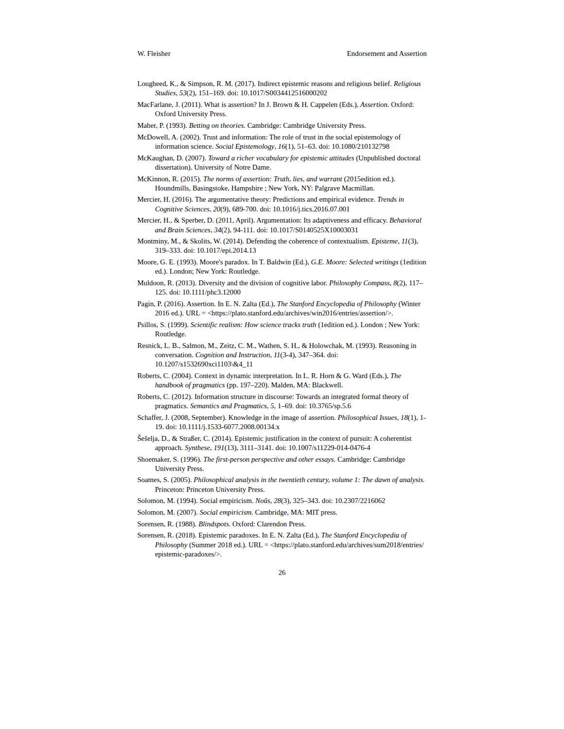W. Fleisher Endorsement and Assertion
Lougheed, K., & Simpson, R. M. (2017). Indirect epistemic reasons and religious belief. Religious Studies, 53(2), 151–169. doi: 10.1017/S0034412516000202
MacFarlane, J. (2011). What is assertion? In J. Brown & H. Cappelen (Eds.), Assertion. Oxford: Oxford University Press.
Maher, P. (1993). Betting on theories. Cambridge: Cambridge University Press.
McDowell, A. (2002). Trust and information: The role of trust in the social epistemology of information science. Social Epistemology, 16(1), 51–63. doi: 10.1080/210132798
McKaughan, D. (2007). Toward a richer vocabulary for epistemic attitudes (Unpublished doctoral dissertation). University of Notre Dame.
McKinnon, R. (2015). The norms of assertion: Truth, lies, and warrant (2015edition ed.). Houndmills, Basingstoke, Hampshire ; New York, NY: Palgrave Macmillan.
Mercier, H. (2016). The argumentative theory: Predictions and empirical evidence. Trends in Cognitive Sciences, 20(9), 689-700. doi: 10.1016/j.tics.2016.07.001
Mercier, H., & Sperber, D. (2011, April). Argumentation: Its adaptiveness and efficacy. Behavioral and Brain Sciences, 34(2), 94-111. doi: 10.1017/S0140525X10003031
Montminy, M., & Skolits, W. (2014). Defending the coherence of contextualism. Episteme, 11(3), 319–333. doi: 10.1017/epi.2014.13
Moore, G. E. (1993). Moore's paradox. In T. Baldwin (Ed.), G.E. Moore: Selected writings (1edition ed.). London; New York: Routledge.
Muldoon, R. (2013). Diversity and the division of cognitive labor. Philosophy Compass, 8(2), 117–125. doi: 10.1111/phc3.12000
Pagin, P. (2016). Assertion. In E. N. Zalta (Ed.), The Stanford Encyclopedia of Philosophy (Winter 2016 ed.). URL = <https://plato.stanford.edu/archives/win2016/entries/assertion/>.
Psillos, S. (1999). Scientific realism: How science tracks truth (1edition ed.). London ; New York: Routledge.
Resnick, L. B., Salmon, M., Zeitz, C. M., Wathen, S. H., & Holowchak, M. (1993). Reasoning in conversation. Cognition and Instruction, 11(3-4), 347–364. doi: 10.1207/s1532690xci1103\&4_11
Roberts, C. (2004). Context in dynamic interpretation. In L. R. Horn & G. Ward (Eds.), The handbook of pragmatics (pp. 197–220). Malden, MA: Blackwell.
Roberts, C. (2012). Information structure in discourse: Towards an integrated formal theory of pragmatics. Semantics and Pragmatics, 5, 1–69. doi: 10.3765/sp.5.6
Schaffer, J. (2008, September). Knowledge in the image of assertion. Philosophical Issues, 18(1), 1-19. doi: 10.1111/j.1533-6077.2008.00134.x
Šešelja, D., & Straßer, C. (2014). Epistemic justification in the context of pursuit: A coherentist approach. Synthese, 191(13), 3111–3141. doi: 10.1007/s11229-014-0476-4
Shoemaker, S. (1996). The first-person perspective and other essays. Cambridge: Cambridge University Press.
Soames, S. (2005). Philosophical analysis in the twentieth century, volume 1: The dawn of analysis. Princeton: Princeton University Press.
Solomon, M. (1994). Social empiricism. Noûs, 28(3), 325–343. doi: 10.2307/2216062
Solomon, M. (2007). Social empiricism. Cambridge, MA: MIT press.
Sorensen, R. (1988). Blindspots. Oxford: Clarendon Press.
Sorensen, R. (2018). Epistemic paradoxes. In E. N. Zalta (Ed.), The Stanford Encyclopedia of Philosophy (Summer 2018 ed.). URL = <https://plato.stanford.edu/archives/sum2018/entries/epistemic-paradoxes/>.
26